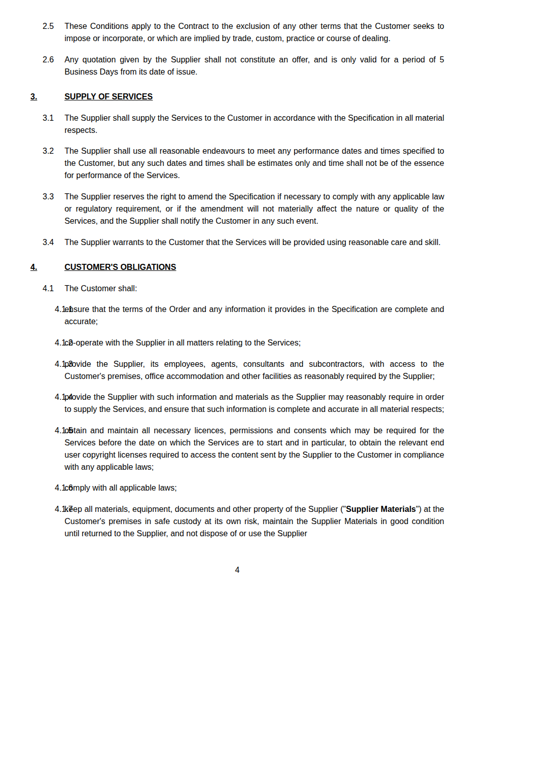2.5
These Conditions apply to the Contract to the exclusion of any other terms that the Customer seeks to impose or incorporate, or which are implied by trade, custom, practice or course of dealing.
2.6
Any quotation given by the Supplier shall not constitute an offer, and is only valid for a period of 5 Business Days from its date of issue.
3. SUPPLY OF SERVICES
3.1
The Supplier shall supply the Services to the Customer in accordance with the Specification in all material respects.
3.2
The Supplier shall use all reasonable endeavours to meet any performance dates and times specified to the Customer, but any such dates and times shall be estimates only and time shall not be of the essence for performance of the Services.
3.3
The Supplier reserves the right to amend the Specification if necessary to comply with any applicable law or regulatory requirement, or if the amendment will not materially affect the nature or quality of the Services, and the Supplier shall notify the Customer in any such event.
3.4
The Supplier warrants to the Customer that the Services will be provided using reasonable care and skill.
4. CUSTOMER'S OBLIGATIONS
4.1
The Customer shall:
4.1.1
ensure that the terms of the Order and any information it provides in the Specification are complete and accurate;
4.1.2
co-operate with the Supplier in all matters relating to the Services;
4.1.3
provide the Supplier, its employees, agents, consultants and subcontractors, with access to the Customer's premises, office accommodation and other facilities as reasonably required by the Supplier;
4.1.4
provide the Supplier with such information and materials as the Supplier may reasonably require in order to supply the Services, and ensure that such information is complete and accurate in all material respects;
4.1.5
obtain and maintain all necessary licences, permissions and consents which may be required for the Services before the date on which the Services are to start and in particular, to obtain the relevant end user copyright licenses required to access the content sent by the Supplier to the Customer in compliance with any applicable laws;
4.1.6
comply with all applicable laws;
4.1.7
keep all materials, equipment, documents and other property of the Supplier ("Supplier Materials") at the Customer's premises in safe custody at its own risk, maintain the Supplier Materials in good condition until returned to the Supplier, and not dispose of or use the Supplier
4